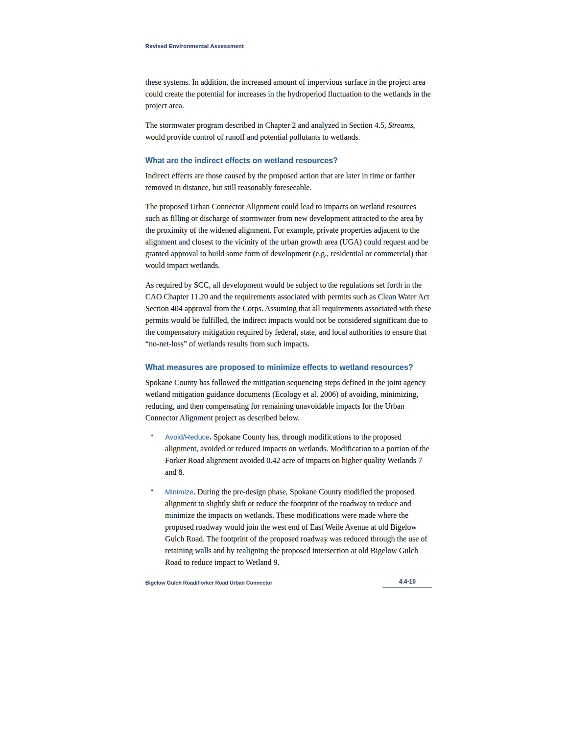Revised Environmental Assessment
these systems. In addition, the increased amount of impervious surface in the project area could create the potential for increases in the hydroperiod fluctuation to the wetlands in the project area.
The stormwater program described in Chapter 2 and analyzed in Section 4.5, Streams, would provide control of runoff and potential pollutants to wetlands.
What are the indirect effects on wetland resources?
Indirect effects are those caused by the proposed action that are later in time or farther removed in distance, but still reasonably foreseeable.
The proposed Urban Connector Alignment could lead to impacts on wetland resources such as filling or discharge of stormwater from new development attracted to the area by the proximity of the widened alignment. For example, private properties adjacent to the alignment and closest to the vicinity of the urban growth area (UGA) could request and be granted approval to build some form of development (e.g., residential or commercial) that would impact wetlands.
As required by SCC, all development would be subject to the regulations set forth in the CAO Chapter 11.20 and the requirements associated with permits such as Clean Water Act Section 404 approval from the Corps. Assuming that all requirements associated with these permits would be fulfilled, the indirect impacts would not be considered significant due to the compensatory mitigation required by federal, state, and local authorities to ensure that “no-net-loss” of wetlands results from such impacts.
What measures are proposed to minimize effects to wetland resources?
Spokane County has followed the mitigation sequencing steps defined in the joint agency wetland mitigation guidance documents (Ecology et al. 2006) of avoiding, minimizing, reducing, and then compensating for remaining unavoidable impacts for the Urban Connector Alignment project as described below.
Avoid/Reduce. Spokane County has, through modifications to the proposed alignment, avoided or reduced impacts on wetlands. Modification to a portion of the Forker Road alignment avoided 0.42 acre of impacts on higher quality Wetlands 7 and 8.
Minimize. During the pre-design phase, Spokane County modified the proposed alignment to slightly shift or reduce the footprint of the roadway to reduce and minimize the impacts on wetlands. These modifications were made where the proposed roadway would join the west end of East Weile Avenue at old Bigelow Gulch Road. The footprint of the proposed roadway was reduced through the use of retaining walls and by realigning the proposed intersection at old Bigelow Gulch Road to reduce impact to Wetland 9.
Bigelow Gulch Road/Forker Road Urban Connector
4.4-10